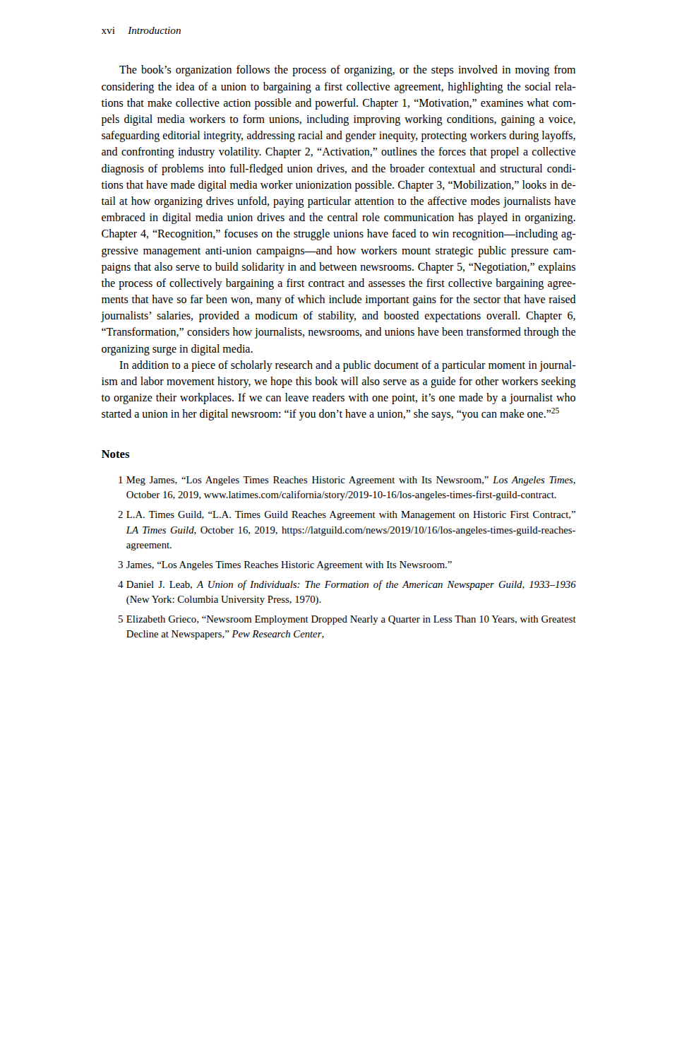xvi Introduction
The book’s organization follows the process of organizing, or the steps involved in moving from considering the idea of a union to bargaining a first collective agreement, highlighting the social relations that make collective action possible and powerful. Chapter 1, “Motivation,” examines what compels digital media workers to form unions, including improving working conditions, gaining a voice, safeguarding editorial integrity, addressing racial and gender inequity, protecting workers during layoffs, and confronting industry volatility. Chapter 2, “Activation,” outlines the forces that propel a collective diagnosis of problems into full-fledged union drives, and the broader contextual and structural conditions that have made digital media worker unionization possible. Chapter 3, “Mobilization,” looks in detail at how organizing drives unfold, paying particular attention to the affective modes journalists have embraced in digital media union drives and the central role communication has played in organizing. Chapter 4, “Recognition,” focuses on the struggle unions have faced to win recognition—including aggressive management anti-union campaigns—and how workers mount strategic public pressure campaigns that also serve to build solidarity in and between newsrooms. Chapter 5, “Negotiation,” explains the process of collectively bargaining a first contract and assesses the first collective bargaining agreements that have so far been won, many of which include important gains for the sector that have raised journalists’ salaries, provided a modicum of stability, and boosted expectations overall. Chapter 6, “Transformation,” considers how journalists, newsrooms, and unions have been transformed through the organizing surge in digital media.
In addition to a piece of scholarly research and a public document of a particular moment in journalism and labor movement history, we hope this book will also serve as a guide for other workers seeking to organize their workplaces. If we can leave readers with one point, it’s one made by a journalist who started a union in her digital newsroom: “if you don’t have a union,” she says, “you can make one.”25
Notes
Meg James, “Los Angeles Times Reaches Historic Agreement with Its Newsroom,” Los Angeles Times, October 16, 2019, www.latimes.com/california/story/2019-10-16/los-angeles-times-first-guild-contract.
L.A. Times Guild, “L.A. Times Guild Reaches Agreement with Management on Historic First Contract,” LA Times Guild, October 16, 2019, https://latguild.com/news/2019/10/16/los-angeles-times-guild-reaches-agreement.
James, “Los Angeles Times Reaches Historic Agreement with Its Newsroom.”
Daniel J. Leab, A Union of Individuals: The Formation of the American Newspaper Guild, 1933–1936 (New York: Columbia University Press, 1970).
Elizabeth Grieco, “Newsroom Employment Dropped Nearly a Quarter in Less Than 10 Years, with Greatest Decline at Newspapers,” Pew Research Center,